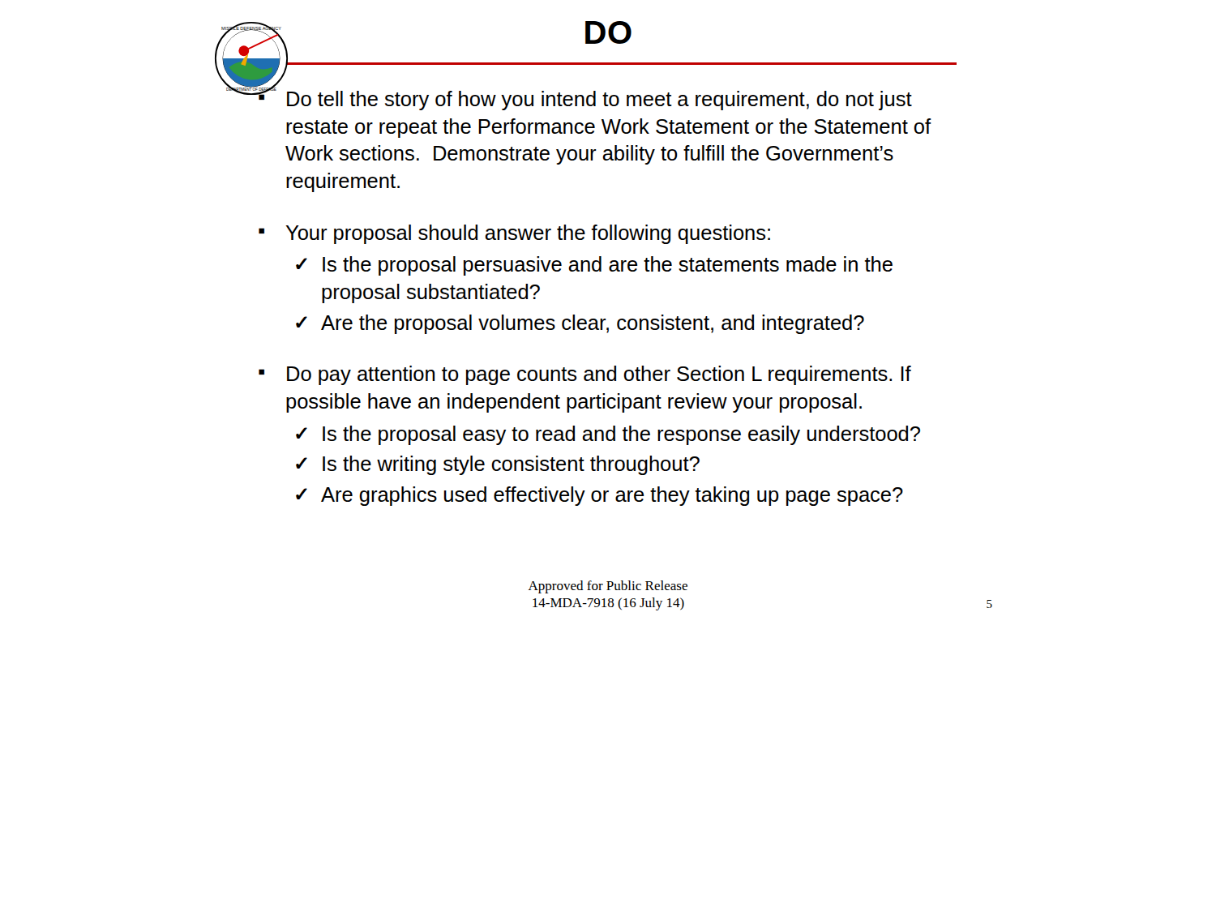MISSILE DEFENSE AGENCY DEPARTMENT OF DEFENSE
DO
Do tell the story of how you intend to meet a requirement, do not just restate or repeat the Performance Work Statement or the Statement of Work sections. Demonstrate your ability to fulfill the Government’s requirement.
Your proposal should answer the following questions:
Is the proposal persuasive and are the statements made in the proposal substantiated?
Are the proposal volumes clear, consistent, and integrated?
Do pay attention to page counts and other Section L requirements. If possible have an independent participant review your proposal.
Is the proposal easy to read and the response easily understood?
Is the writing style consistent throughout?
Are graphics used effectively or are they taking up page space?
Approved for Public Release
14-MDA-7918 (16 July 14)
5